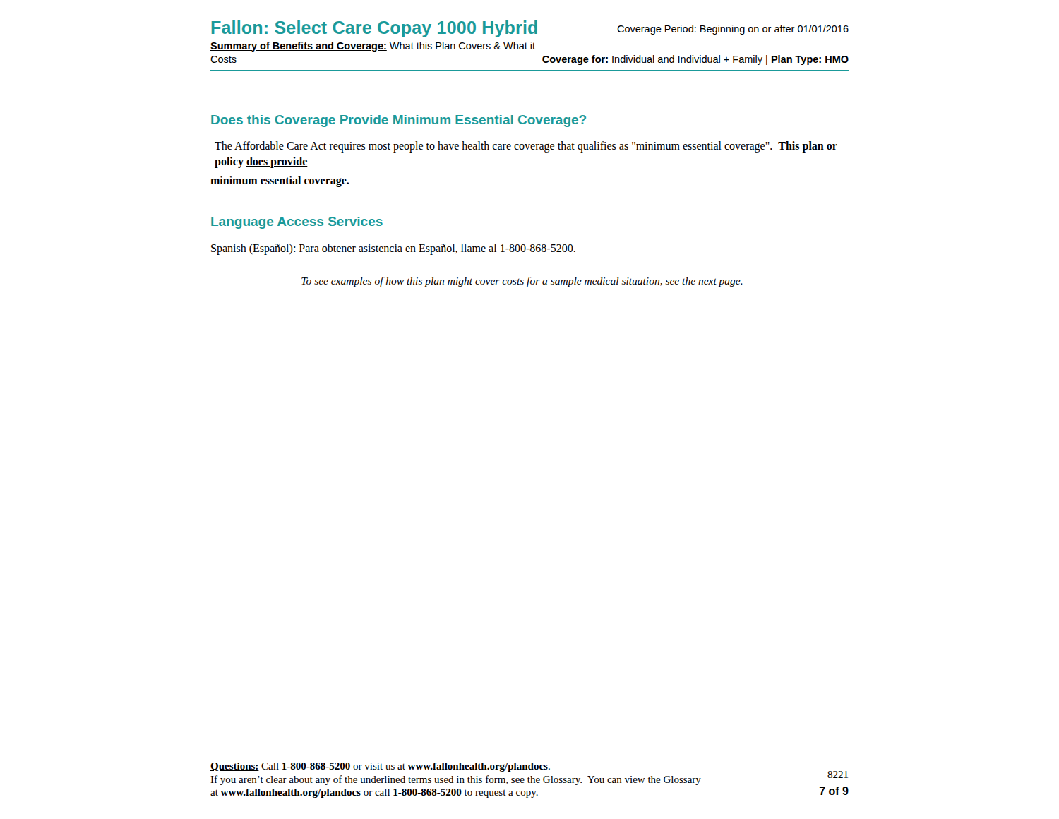Fallon: Select Care Copay 1000 Hybrid
Coverage Period: Beginning on or after 01/01/2016
Summary of Benefits and Coverage: What this Plan Covers & What it Costs
Coverage for: Individual and Individual + Family | Plan Type: HMO
Does this Coverage Provide Minimum Essential Coverage?
The Affordable Care Act requires most people to have health care coverage that qualifies as "minimum essential coverage". This plan or policy does provide
minimum essential coverage.
Language Access Services
Spanish (Español): Para obtener asistencia en Español, llame al 1-800-868-5200.
–––––––––––––––––To see examples of how this plan might cover costs for a sample medical situation, see the next page.–––––––––––––––––
Questions: Call 1-800-868-5200 or visit us at www.fallonhealth.org/plandocs.
If you aren’t clear about any of the underlined terms used in this form, see the Glossary. You can view the Glossary
at www.fallonhealth.org/plandocs or call 1-800-868-5200 to request a copy.
8221
7 of 9